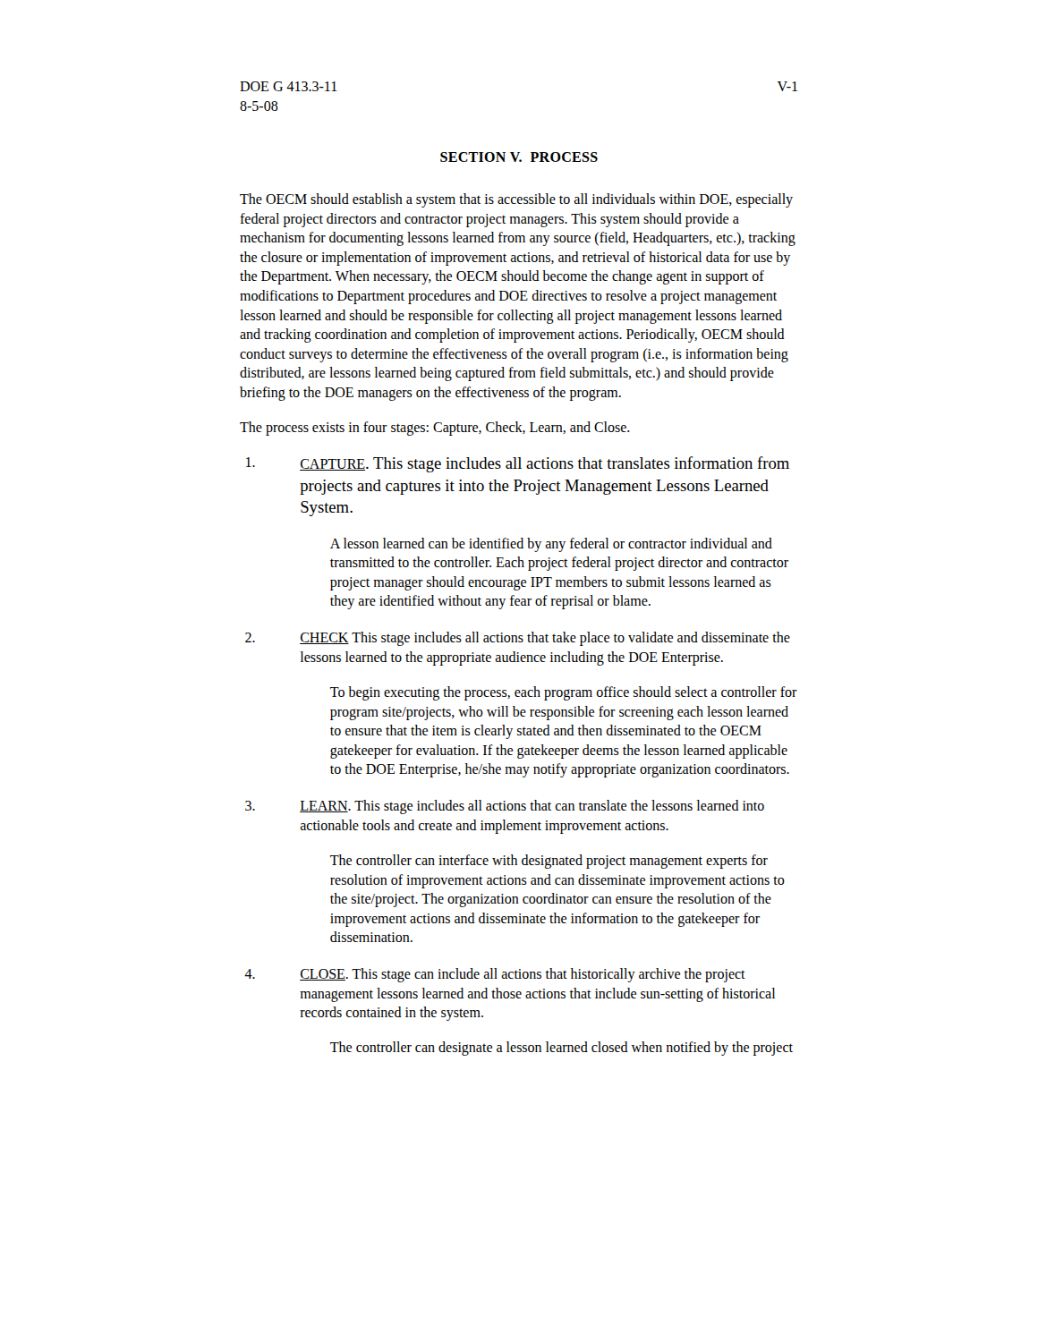DOE G 413.3-11
8-5-08
V-1
SECTION V. PROCESS
The OECM should establish a system that is accessible to all individuals within DOE, especially federal project directors and contractor project managers. This system should provide a mechanism for documenting lessons learned from any source (field, Headquarters, etc.), tracking the closure or implementation of improvement actions, and retrieval of historical data for use by the Department. When necessary, the OECM should become the change agent in support of modifications to Department procedures and DOE directives to resolve a project management lesson learned and should be responsible for collecting all project management lessons learned and tracking coordination and completion of improvement actions. Periodically, OECM should conduct surveys to determine the effectiveness of the overall program (i.e., is information being distributed, are lessons learned being captured from field submittals, etc.) and should provide briefing to the DOE managers on the effectiveness of the program.
The process exists in four stages: Capture, Check, Learn, and Close.
1. CAPTURE. This stage includes all actions that translates information from projects and captures it into the Project Management Lessons Learned System.
A lesson learned can be identified by any federal or contractor individual and transmitted to the controller. Each project federal project director and contractor project manager should encourage IPT members to submit lessons learned as they are identified without any fear of reprisal or blame.
2. CHECK This stage includes all actions that take place to validate and disseminate the lessons learned to the appropriate audience including the DOE Enterprise.
To begin executing the process, each program office should select a controller for program site/projects, who will be responsible for screening each lesson learned to ensure that the item is clearly stated and then disseminated to the OECM gatekeeper for evaluation. If the gatekeeper deems the lesson learned applicable to the DOE Enterprise, he/she may notify appropriate organization coordinators.
3. LEARN. This stage includes all actions that can translate the lessons learned into actionable tools and create and implement improvement actions.
The controller can interface with designated project management experts for resolution of improvement actions and can disseminate improvement actions to the site/project. The organization coordinator can ensure the resolution of the improvement actions and disseminate the information to the gatekeeper for dissemination.
4. CLOSE. This stage can include all actions that historically archive the project management lessons learned and those actions that include sun-setting of historical records contained in the system.
The controller can designate a lesson learned closed when notified by the project